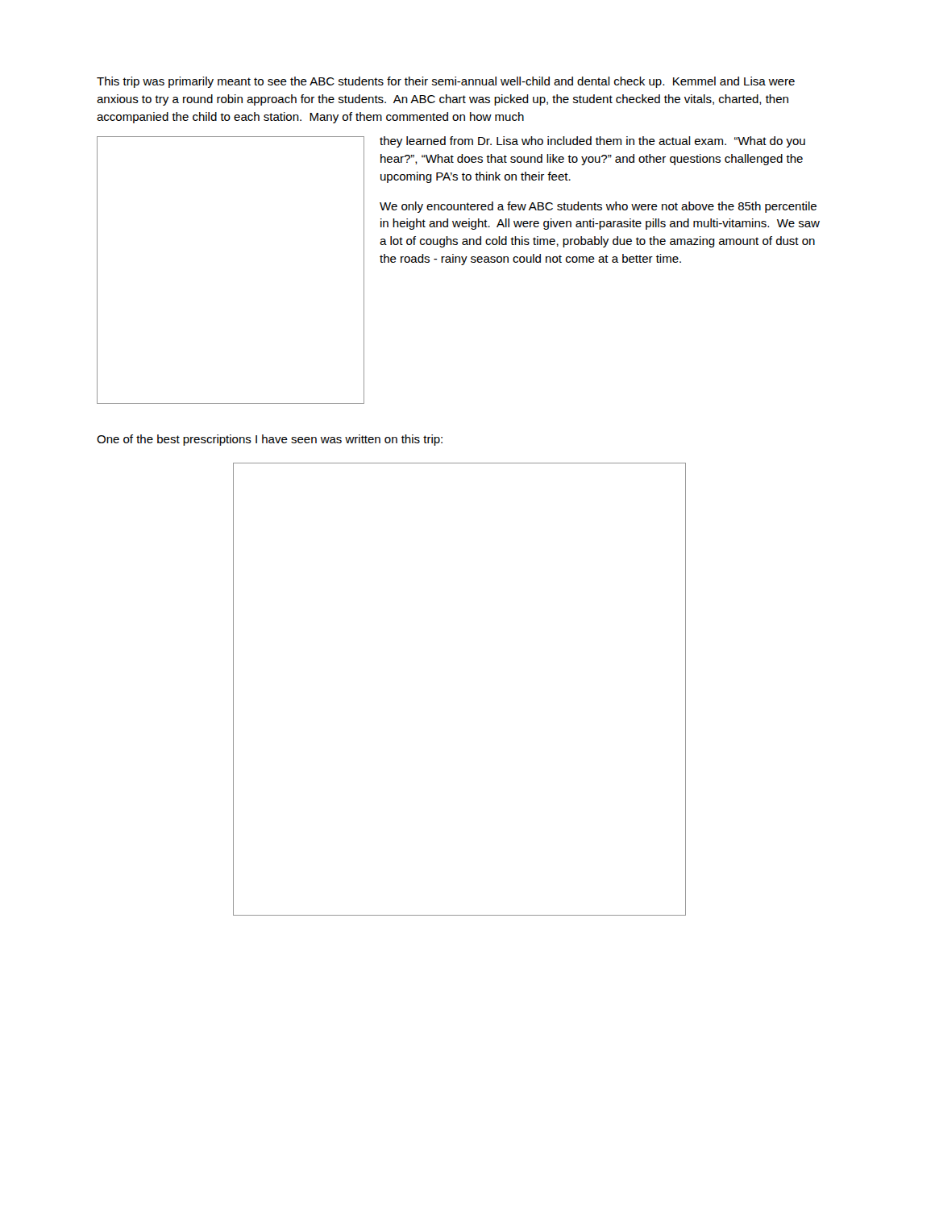This trip was primarily meant to see the ABC students for their semi-annual well-child and dental check up. Kemmel and Lisa were anxious to try a round robin approach for the students. An ABC chart was picked up, the student checked the vitals, charted, then accompanied the child to each station. Many of them commented on how much
they learned from Dr. Lisa who included them in the actual exam. “What do you hear?”, “What does that sound like to you?” and other questions challenged the upcoming PA’s to think on their feet.
We only encountered a few ABC students who were not above the 85th percentile in height and weight. All were given anti-parasite pills and multi-vitamins. We saw a lot of coughs and cold this time, probably due to the amazing amount of dust on the roads - rainy season could not come at a better time.
One of the best prescriptions I have seen was written on this trip: